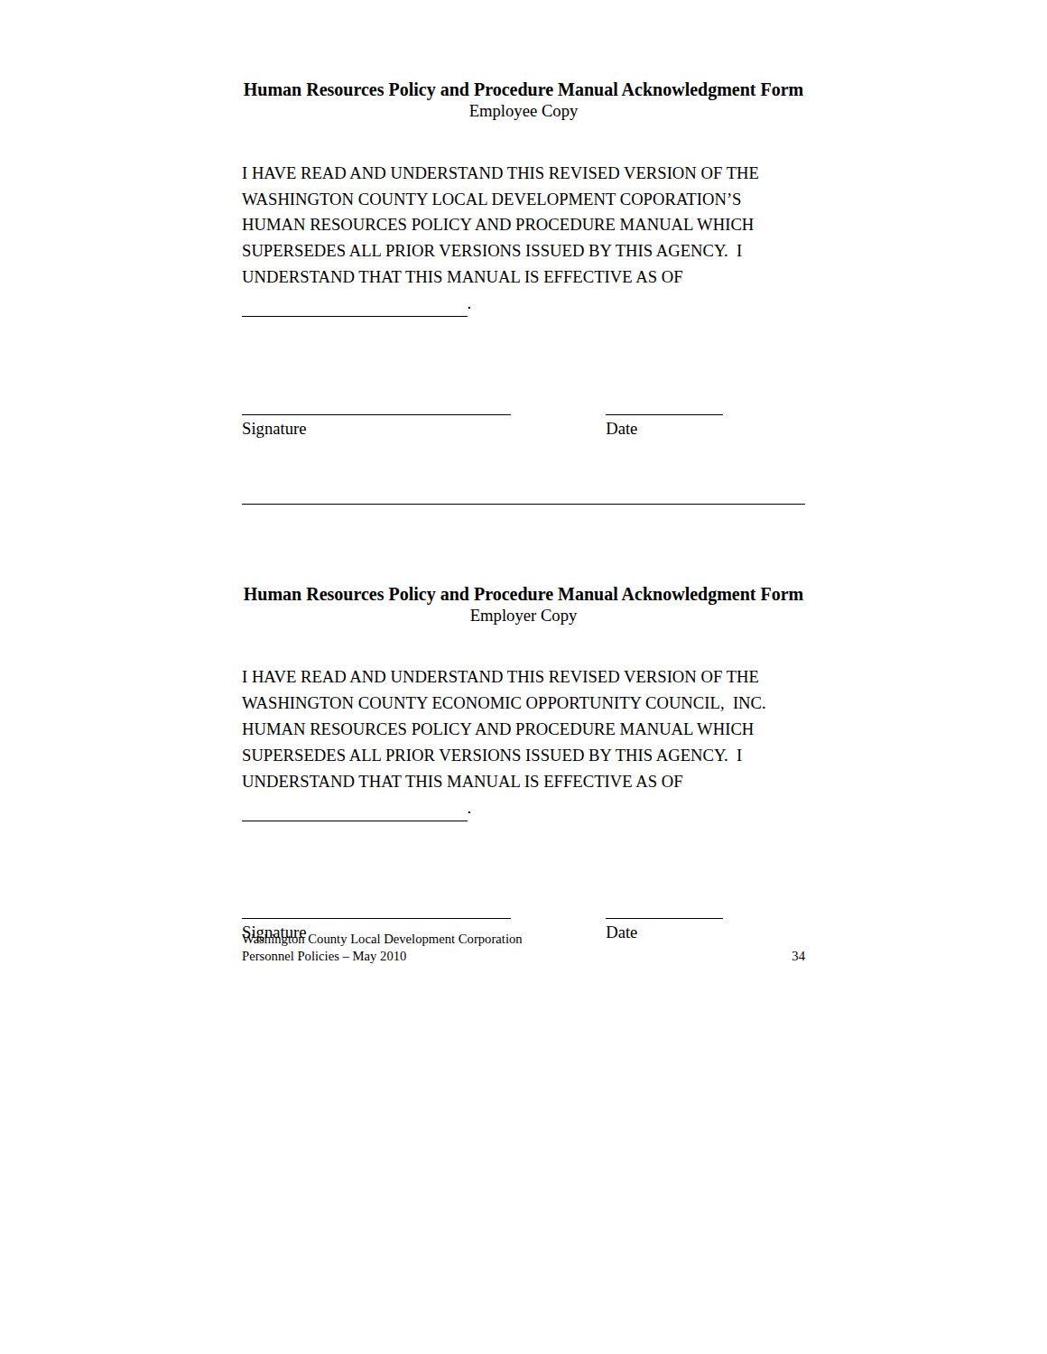Human Resources Policy and Procedure Manual Acknowledgment Form
Employee Copy
I HAVE READ AND UNDERSTAND THIS REVISED VERSION OF THE WASHINGTON COUNTY LOCAL DEVELOPMENT COPORATION’S HUMAN RESOURCES POLICY AND PROCEDURE MANUAL WHICH SUPERSEDES ALL PRIOR VERSIONS ISSUED BY THIS AGENCY. I UNDERSTAND THAT THIS MANUAL IS EFFECTIVE AS OF .
Signature
Date
Human Resources Policy and Procedure Manual Acknowledgment Form
Employer Copy
I HAVE READ AND UNDERSTAND THIS REVISED VERSION OF THE WASHINGTON COUNTY ECONOMIC OPPORTUNITY COUNCIL, INC. HUMAN RESOURCES POLICY AND PROCEDURE MANUAL WHICH SUPERSEDES ALL PRIOR VERSIONS ISSUED BY THIS AGENCY. I UNDERSTAND THAT THIS MANUAL IS EFFECTIVE AS OF .
Signature
Date
Washington County Local Development Corporation
Personnel Policies – May 2010
34